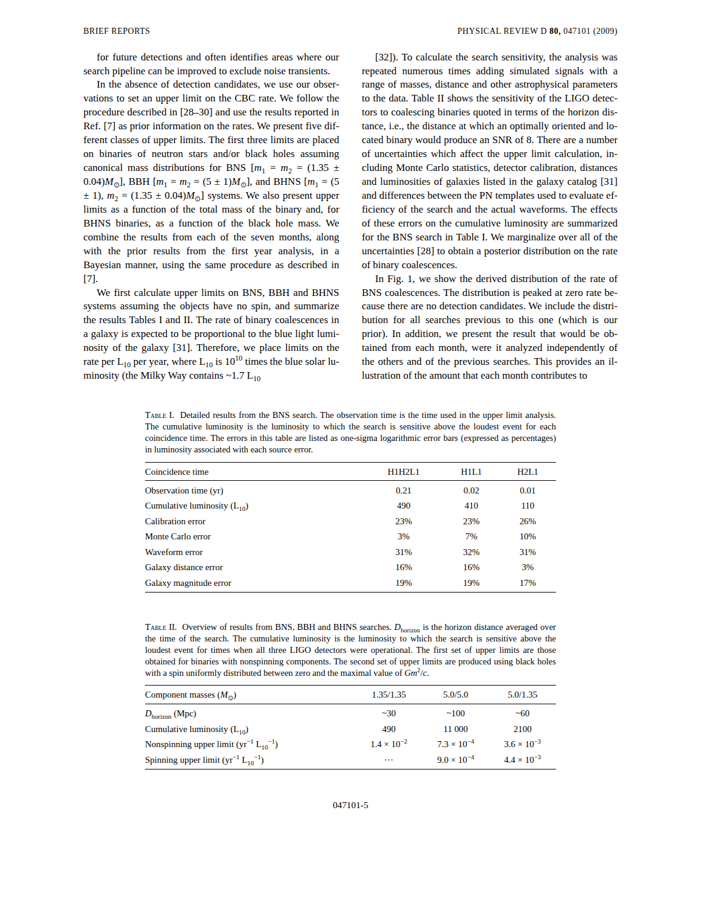Brief Reports Physical Review D 80, 047101 (2009)
for future detections and often identifies areas where our search pipeline can be improved to exclude noise transients.
In the absence of detection candidates, we use our observations to set an upper limit on the CBC rate. We follow the procedure described in [28–30] and use the results reported in Ref. [7] as prior information on the rates. We present five different classes of upper limits. The first three limits are placed on binaries of neutron stars and/or black holes assuming canonical mass distributions for BNS [m1 = m2 = (1.35 ± 0.04)M⊙], BBH [m1 = m2 = (5 ± 1)M⊙], and BHNS [m1 = (5 ± 1), m2 = (1.35 ± 0.04)M⊙] systems. We also present upper limits as a function of the total mass of the binary and, for BHNS binaries, as a function of the black hole mass. We combine the results from each of the seven months, along with the prior results from the first year analysis, in a Bayesian manner, using the same procedure as described in [7].
We first calculate upper limits on BNS, BBH and BHNS systems assuming the objects have no spin, and summarize the results Tables I and II. The rate of binary coalescences in a galaxy is expected to be proportional to the blue light luminosity of the galaxy [31]. Therefore, we place limits on the rate per L10 per year, where L10 is 1010 times the blue solar luminosity (the Milky Way contains ~1.7 L10
[32]). To calculate the search sensitivity, the analysis was repeated numerous times adding simulated signals with a range of masses, distance and other astrophysical parameters to the data. Table II shows the sensitivity of the LIGO detectors to coalescing binaries quoted in terms of the horizon distance, i.e., the distance at which an optimally oriented and located binary would produce an SNR of 8. There are a number of uncertainties which affect the upper limit calculation, including Monte Carlo statistics, detector calibration, distances and luminosities of galaxies listed in the galaxy catalog [31] and differences between the PN templates used to evaluate efficiency of the search and the actual waveforms. The effects of these errors on the cumulative luminosity are summarized for the BNS search in Table I. We marginalize over all of the uncertainties [28] to obtain a posterior distribution on the rate of binary coalescences.
In Fig. 1, we show the derived distribution of the rate of BNS coalescences. The distribution is peaked at zero rate because there are no detection candidates. We include the distribution for all searches previous to this one (which is our prior). In addition, we present the result that would be obtained from each month, were it analyzed independently of the others and of the previous searches. This provides an illustration of the amount that each month contributes to
Table I. Detailed results from the BNS search. The observation time is the time used in the upper limit analysis. The cumulative luminosity is the luminosity to which the search is sensitive above the loudest event for each coincidence time. The errors in this table are listed as one-sigma logarithmic error bars (expressed as percentages) in luminosity associated with each source error.
| Coincidence time | H1H2L1 | H1L1 | H2L1 |
| --- | --- | --- | --- |
| Observation time (yr) | 0.21 | 0.02 | 0.01 |
| Cumulative luminosity (L 10 ) | 490 | 410 | 110 |
| Calibration error | 23% | 23% | 26% |
| Monte Carlo error | 3% | 7% | 10% |
| Waveform error | 31% | 32% | 31% |
| Galaxy distance error | 16% | 16% | 3% |
| Galaxy magnitude error | 19% | 19% | 17% |
Table II. Overview of results from BNS, BBH and BHNS searches. Dhorizon is the horizon distance averaged over the time of the search. The cumulative luminosity is the luminosity to which the search is sensitive above the loudest event for times when all three LIGO detectors were operational. The first set of upper limits are those obtained for binaries with nonspinning components. The second set of upper limits are produced using black holes with a spin uniformly distributed between zero and the maximal value of Gm2/c.
| Component masses ( M ⊙ ) | 1.35/1.35 | 5.0/5.0 | 5.0/1.35 |
| --- | --- | --- | --- |
| D horizon (Mpc) | ~30 | ~100 | ~60 |
| Cumulative luminosity (L 10 ) | 490 | 11 000 | 2100 |
| Nonspinning upper limit (yr −1 L 10 −1 ) | 1.4 × 10 −2 | 7.3 × 10 −4 | 3.6 × 10 −3 |
| Spinning upper limit (yr −1 L 10 −1 ) | ··· | 9.0 × 10 −4 | 4.4 × 10 −3 |
047101-5